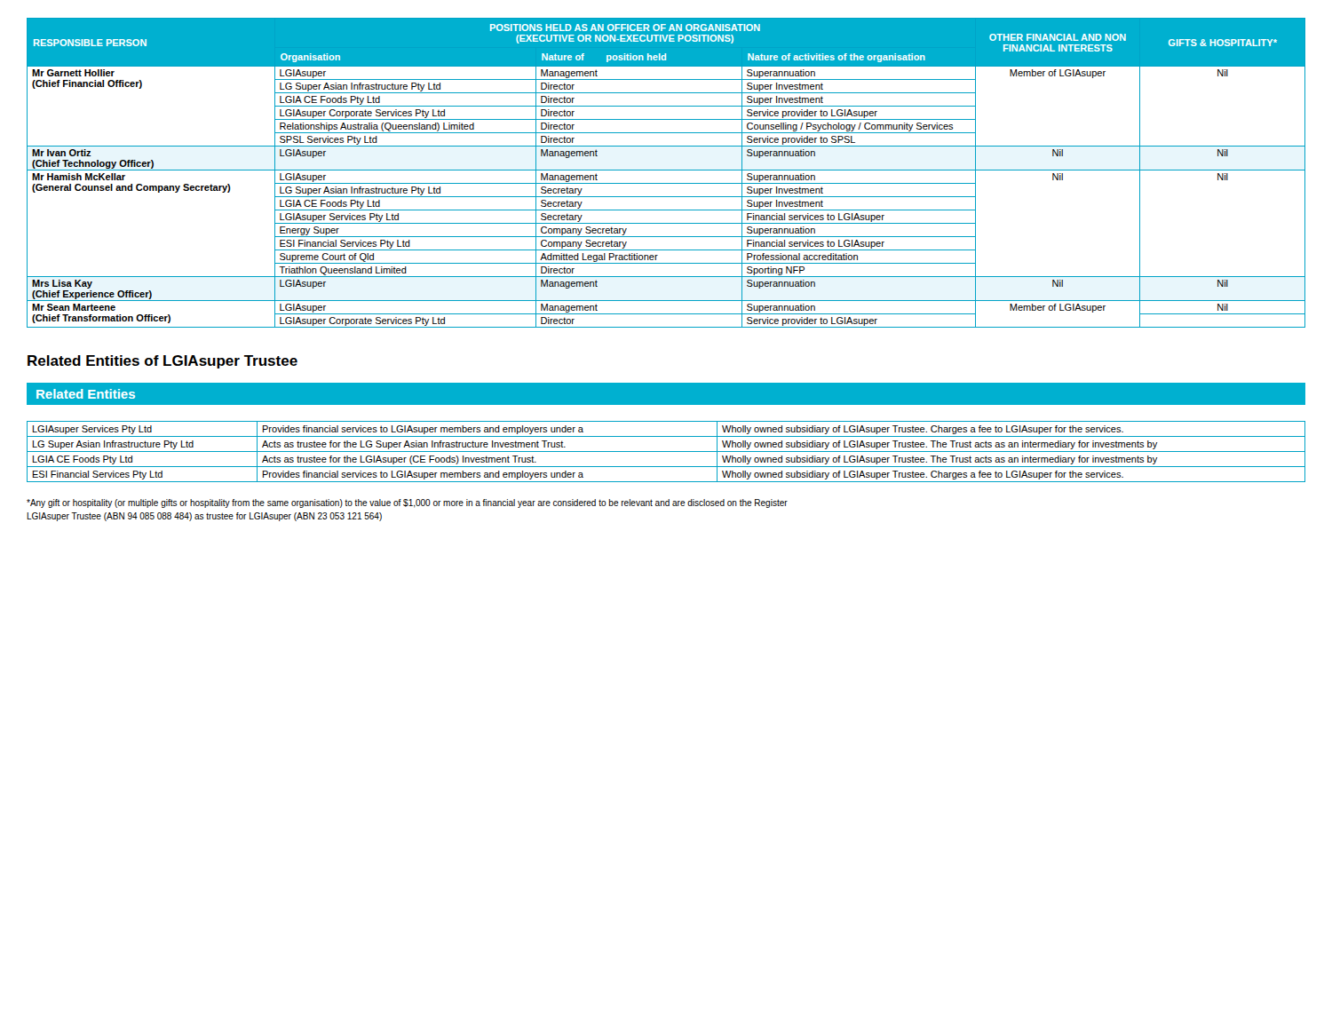| RESPONSIBLE PERSON | POSITIONS HELD AS AN OFFICER OF AN ORGANISATION (EXECUTIVE OR NON-EXECUTIVE POSITIONS) | OTHER FINANCIAL AND NON FINANCIAL INTERESTS | GIFTS & HOSPITALITY* |
| --- | --- | --- | --- |
| Organisation | Nature of position held | Nature of activities of the organisation |
| Mr Garnett Hollier (Chief Financial Officer) | LGIAsuper | Management | Superannuation | Member of LGIAsuper | Nil |
| LG Super Asian Infrastructure Pty Ltd | Director | Super Investment |
| LGIA CE Foods Pty Ltd | Director | Super Investment |
| LGIAsuper Corporate Services Pty Ltd | Director | Service provider to LGIAsuper |
| Relationships Australia (Queensland) Limited | Director | Counselling / Psychology / Community Services |
| SPSL Services Pty Ltd | Director | Service provider to SPSL |
| Mr Ivan Ortiz (Chief Technology Officer) | LGIAsuper | Management | Superannuation | Nil | Nil |
| Mr Hamish McKellar (General Counsel and Company Secretary) | LGIAsuper | Management | Superannuation | Nil | Nil |
| LG Super Asian Infrastructure Pty Ltd | Secretary | Super Investment |
| LGIA CE Foods Pty Ltd | Secretary | Super Investment |
| LGIAsuper Services Pty Ltd | Secretary | Financial services to LGIAsuper |
| Energy Super | Company Secretary | Superannuation |
| ESI Financial Services Pty Ltd | Company Secretary | Financial services to LGIAsuper |
| Supreme Court of Qld | Admitted Legal Practitioner | Professional accreditation |
| Triathlon Queensland Limited | Director | Sporting NFP |
| Mrs Lisa Kay (Chief Experience Officer) | LGIAsuper | Management | Superannuation | Nil | Nil |
| Mr Sean Marteene (Chief Transformation Officer) | LGIAsuper | Management | Superannuation | Member of LGIAsuper | Nil |
| LGIAsuper Corporate Services Pty Ltd | Director | Service provider to LGIAsuper | | |
Related Entities of LGIAsuper Trustee
Related Entities
| LGIAsuper Services Pty Ltd | Provides financial services to LGIAsuper members and employers under a | Wholly owned subsidiary of LGIAsuper Trustee. Charges a fee to LGIAsuper for the services. |
| LG Super Asian Infrastructure Pty Ltd | Acts as trustee for the LG Super Asian Infrastructure Investment Trust. | Wholly owned subsidiary of LGIAsuper Trustee. The Trust acts as an intermediary for investments by |
| LGIA CE Foods Pty Ltd | Acts as trustee for the LGIAsuper (CE Foods) Investment Trust. | Wholly owned subsidiary of LGIAsuper Trustee. The Trust acts as an intermediary for investments by |
| ESI Financial Services Pty Ltd | Provides financial services to LGIAsuper members and employers under a | Wholly owned subsidiary of LGIAsuper Trustee. Charges a fee to LGIAsuper for the services. |
*Any gift or hospitality (or multiple gifts or hospitality from the same organisation) to the value of $1,000 or more in a financial year are considered to be relevant and are disclosed on the Register
LGIAsuper Trustee (ABN 94 085 088 484) as trustee for LGIAsuper (ABN 23 053 121 564)